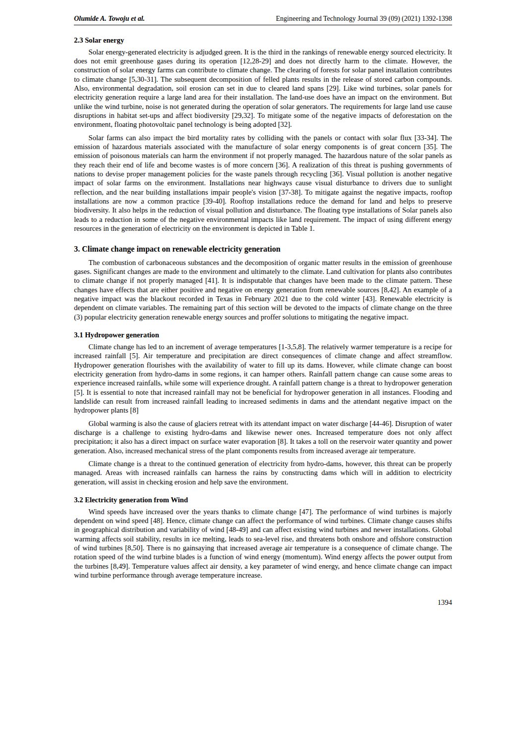Olumide A. Towoju et al. Engineering and Technology Journal 39 (09) (2021) 1392-1398
2.3 Solar energy
Solar energy-generated electricity is adjudged green. It is the third in the rankings of renewable energy sourced electricity. It does not emit greenhouse gases during its operation [12,28-29] and does not directly harm to the climate. However, the construction of solar energy farms can contribute to climate change. The clearing of forests for solar panel installation contributes to climate change [5,30-31]. The subsequent decomposition of felled plants results in the release of stored carbon compounds. Also, environmental degradation, soil erosion can set in due to cleared land spans [29]. Like wind turbines, solar panels for electricity generation require a large land area for their installation. The land-use does have an impact on the environment. But unlike the wind turbine, noise is not generated during the operation of solar generators. The requirements for large land use cause disruptions in habitat set-ups and affect biodiversity [29,32]. To mitigate some of the negative impacts of deforestation on the environment, floating photovoltaic panel technology is being adopted [32].
Solar farms can also impact the bird mortality rates by colliding with the panels or contact with solar flux [33-34]. The emission of hazardous materials associated with the manufacture of solar energy components is of great concern [35]. The emission of poisonous materials can harm the environment if not properly managed. The hazardous nature of the solar panels as they reach their end of life and become wastes is of more concern [36]. A realization of this threat is pushing governments of nations to devise proper management policies for the waste panels through recycling [36]. Visual pollution is another negative impact of solar farms on the environment. Installations near highways cause visual disturbance to drivers due to sunlight reflection, and the near building installations impair people's vision [37-38]. To mitigate against the negative impacts, rooftop installations are now a common practice [39-40]. Rooftop installations reduce the demand for land and helps to preserve biodiversity. It also helps in the reduction of visual pollution and disturbance. The floating type installations of Solar panels also leads to a reduction in some of the negative environmental impacts like land requirement. The impact of using different energy resources in the generation of electricity on the environment is depicted in Table 1.
3. Climate change impact on renewable electricity generation
The combustion of carbonaceous substances and the decomposition of organic matter results in the emission of greenhouse gases. Significant changes are made to the environment and ultimately to the climate. Land cultivation for plants also contributes to climate change if not properly managed [41]. It is indisputable that changes have been made to the climate pattern. These changes have effects that are either positive and negative on energy generation from renewable sources [8,42]. An example of a negative impact was the blackout recorded in Texas in February 2021 due to the cold winter [43]. Renewable electricity is dependent on climate variables. The remaining part of this section will be devoted to the impacts of climate change on the three (3) popular electricity generation renewable energy sources and proffer solutions to mitigating the negative impact.
3.1 Hydropower generation
Climate change has led to an increment of average temperatures [1-3,5,8]. The relatively warmer temperature is a recipe for increased rainfall [5]. Air temperature and precipitation are direct consequences of climate change and affect streamflow. Hydropower generation flourishes with the availability of water to fill up its dams. However, while climate change can boost electricity generation from hydro-dams in some regions, it can hamper others. Rainfall pattern change can cause some areas to experience increased rainfalls, while some will experience drought. A rainfall pattern change is a threat to hydropower generation [5]. It is essential to note that increased rainfall may not be beneficial for hydropower generation in all instances. Flooding and landslide can result from increased rainfall leading to increased sediments in dams and the attendant negative impact on the hydropower plants [8]
Global warming is also the cause of glaciers retreat with its attendant impact on water discharge [44-46]. Disruption of water discharge is a challenge to existing hydro-dams and likewise newer ones. Increased temperature does not only affect precipitation; it also has a direct impact on surface water evaporation [8]. It takes a toll on the reservoir water quantity and power generation. Also, increased mechanical stress of the plant components results from increased average air temperature.
Climate change is a threat to the continued generation of electricity from hydro-dams, however, this threat can be properly managed. Areas with increased rainfalls can harness the rains by constructing dams which will in addition to electricity generation, will assist in checking erosion and help save the environment.
3.2 Electricity generation from Wind
Wind speeds have increased over the years thanks to climate change [47]. The performance of wind turbines is majorly dependent on wind speed [48]. Hence, climate change can affect the performance of wind turbines. Climate change causes shifts in geographical distribution and variability of wind [48-49] and can affect existing wind turbines and newer installations. Global warming affects soil stability, results in ice melting, leads to sea-level rise, and threatens both onshore and offshore construction of wind turbines [8,50]. There is no gainsaying that increased average air temperature is a consequence of climate change. The rotation speed of the wind turbine blades is a function of wind energy (momentum). Wind energy affects the power output from the turbines [8,49]. Temperature values affect air density, a key parameter of wind energy, and hence climate change can impact wind turbine performance through average temperature increase.
1394